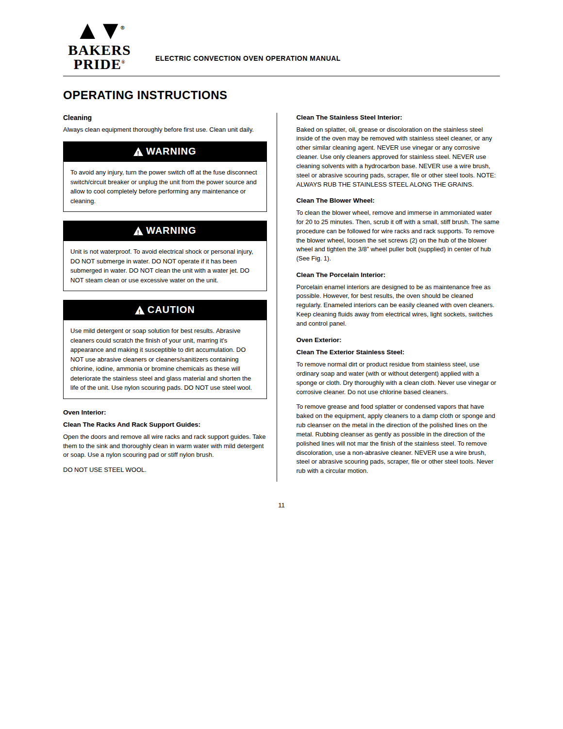▲▼®
BAKERS
PRIDE®
ELECTRIC CONVECTION OVEN OPERATION MANUAL
OPERATING INSTRUCTIONS
Cleaning
Always clean equipment thoroughly before first use. Clean unit daily.
WARNING
To avoid any injury, turn the power switch off at the fuse disconnect switch/circuit breaker or unplug the unit from the power source and allow to cool completely before performing any maintenance or cleaning.
WARNING
Unit is not waterproof. To avoid electrical shock or personal injury, DO NOT submerge in water. DO NOT operate if it has been submerged in water. DO NOT clean the unit with a water jet. DO NOT steam clean or use excessive water on the unit.
CAUTION
Use mild detergent or soap solution for best results. Abrasive cleaners could scratch the finish of your unit, marring it's appearance and making it susceptible to dirt accumulation. DO NOT use abrasive cleaners or cleaners/sanitizers containing chlorine, iodine, ammonia or bromine chemicals as these will deteriorate the stainless steel and glass material and shorten the life of the unit. Use nylon scouring pads. DO NOT use steel wool.
Oven Interior:
Clean The Racks And Rack Support Guides:
Open the doors and remove all wire racks and rack support guides. Take them to the sink and thoroughly clean in warm water with mild detergent or soap. Use a nylon scouring pad or stiff nylon brush.
DO NOT USE STEEL WOOL.
Clean The Stainless Steel Interior:
Baked on splatter, oil, grease or discoloration on the stainless steel inside of the oven may be removed with stainless steel cleaner, or any other similar cleaning agent. NEVER use vinegar or any corrosive cleaner. Use only cleaners approved for stainless steel. NEVER use cleaning solvents with a hydrocarbon base. NEVER use a wire brush, steel or abrasive scouring pads, scraper, file or other steel tools. NOTE: ALWAYS RUB THE STAINLESS STEEL ALONG THE GRAINS.
Clean The Blower Wheel:
To clean the blower wheel, remove and immerse in ammoniated water for 20 to 25 minutes. Then, scrub it off with a small, stiff brush. The same procedure can be followed for wire racks and rack supports. To remove the blower wheel, loosen the set screws (2) on the hub of the blower wheel and tighten the 3/8” wheel puller bolt (supplied) in center of hub (See Fig. 1).
Clean The Porcelain Interior:
Porcelain enamel interiors are designed to be as maintenance free as possible. However, for best results, the oven should be cleaned regularly. Enameled interiors can be easily cleaned with oven cleaners. Keep cleaning fluids away from electrical wires, light sockets, switches and control panel.
Oven Exterior:
Clean The Exterior Stainless Steel:
To remove normal dirt or product residue from stainless steel, use ordinary soap and water (with or without detergent) applied with a sponge or cloth. Dry thoroughly with a clean cloth. Never use vinegar or corrosive cleaner. Do not use chlorine based cleaners.
To remove grease and food splatter or condensed vapors that have baked on the equipment, apply cleaners to a damp cloth or sponge and rub cleanser on the metal in the direction of the polished lines on the metal. Rubbing cleanser as gently as possible in the direction of the polished lines will not mar the finish of the stainless steel. To remove discoloration, use a non-abrasive cleaner. NEVER use a wire brush, steel or abrasive scouring pads, scraper, file or other steel tools. Never rub with a circular motion.
11